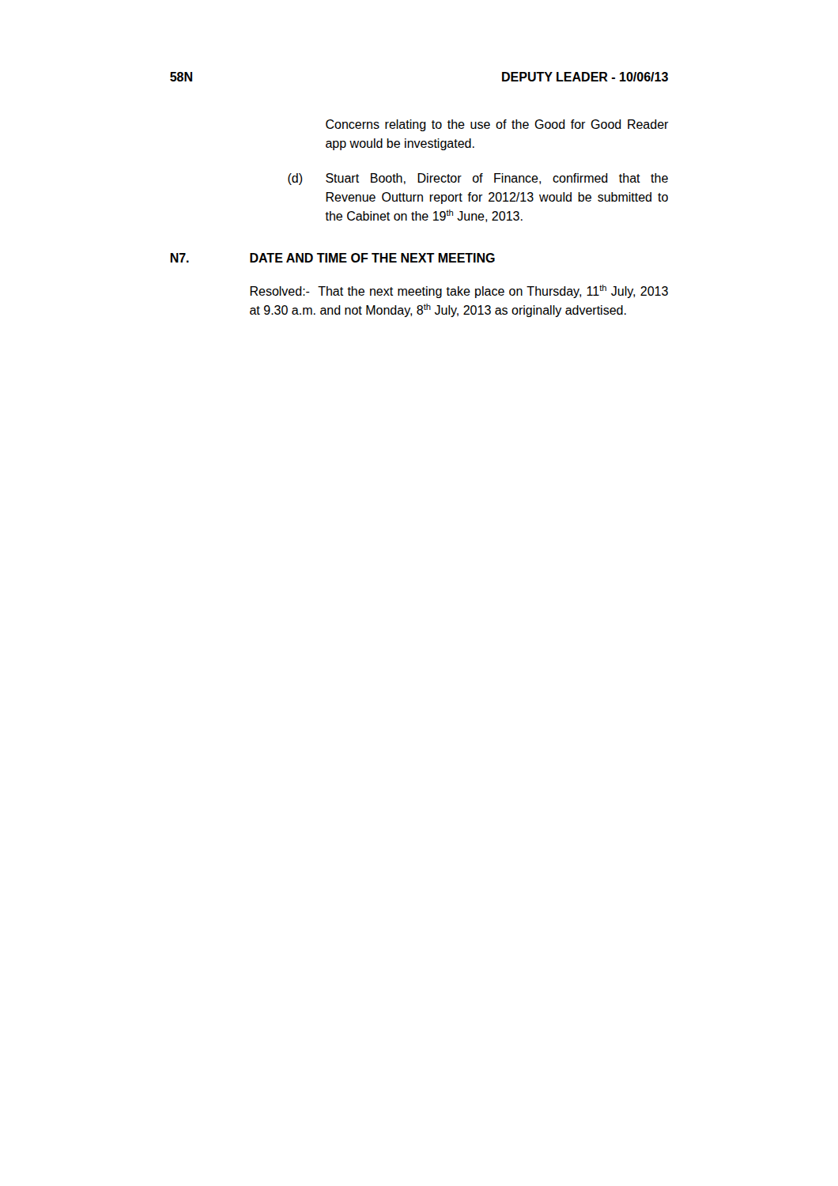58N DEPUTY LEADER - 10/06/13
Concerns relating to the use of the Good for Good Reader app would be investigated.
(d) Stuart Booth, Director of Finance, confirmed that the Revenue Outturn report for 2012/13 would be submitted to the Cabinet on the 19th June, 2013.
N7. Date and Time of the Next Meeting
Resolved:- That the next meeting take place on Thursday, 11th July, 2013 at 9.30 a.m. and not Monday, 8th July, 2013 as originally advertised.